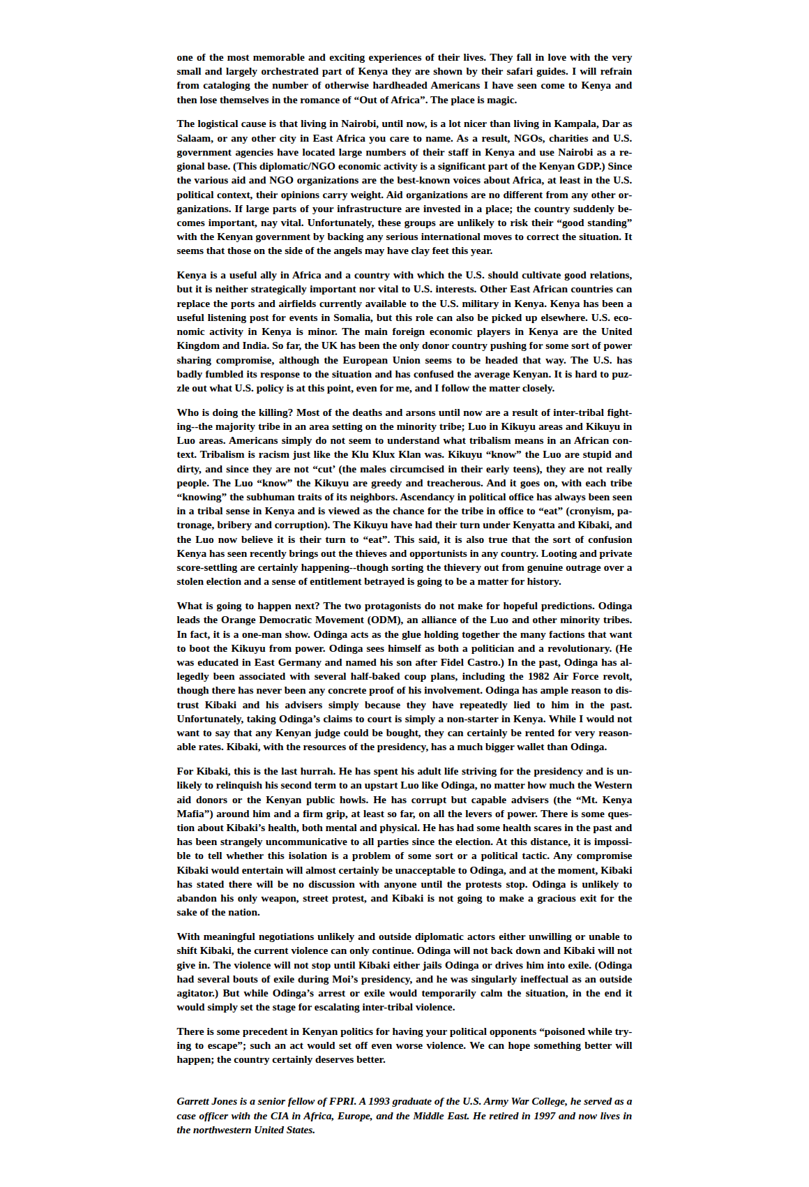one of the most memorable and exciting experiences of their lives. They fall in love with the very small and largely orchestrated part of Kenya they are shown by their safari guides. I will refrain from cataloging the number of otherwise hardheaded Americans I have seen come to Kenya and then lose themselves in the romance of “Out of Africa”. The place is magic.
The logistical cause is that living in Nairobi, until now, is a lot nicer than living in Kampala, Dar as Salaam, or any other city in East Africa you care to name. As a result, NGOs, charities and U.S. government agencies have located large numbers of their staff in Kenya and use Nairobi as a regional base. (This diplomatic/NGO economic activity is a significant part of the Kenyan GDP.) Since the various aid and NGO organizations are the best-known voices about Africa, at least in the U.S. political context, their opinions carry weight. Aid organizations are no different from any other organizations. If large parts of your infrastructure are invested in a place; the country suddenly becomes important, nay vital. Unfortunately, these groups are unlikely to risk their “good standing” with the Kenyan government by backing any serious international moves to correct the situation. It seems that those on the side of the angels may have clay feet this year.
Kenya is a useful ally in Africa and a country with which the U.S. should cultivate good relations, but it is neither strategically important nor vital to U.S. interests. Other East African countries can replace the ports and airfields currently available to the U.S. military in Kenya. Kenya has been a useful listening post for events in Somalia, but this role can also be picked up elsewhere. U.S. economic activity in Kenya is minor. The main foreign economic players in Kenya are the United Kingdom and India. So far, the UK has been the only donor country pushing for some sort of power sharing compromise, although the European Union seems to be headed that way. The U.S. has badly fumbled its response to the situation and has confused the average Kenyan. It is hard to puzzle out what U.S. policy is at this point, even for me, and I follow the matter closely.
Who is doing the killing? Most of the deaths and arsons until now are a result of inter-tribal fighting--the majority tribe in an area setting on the minority tribe; Luo in Kikuyu areas and Kikuyu in Luo areas. Americans simply do not seem to understand what tribalism means in an African context. Tribalism is racism just like the Klu Klux Klan was. Kikuyu “know” the Luo are stupid and dirty, and since they are not “cut’ (the males circumcised in their early teens), they are not really people. The Luo “know” the Kikuyu are greedy and treacherous. And it goes on, with each tribe “knowing” the subhuman traits of its neighbors. Ascendancy in political office has always been seen in a tribal sense in Kenya and is viewed as the chance for the tribe in office to “eat” (cronyism, patronage, bribery and corruption). The Kikuyu have had their turn under Kenyatta and Kibaki, and the Luo now believe it is their turn to “eat”. This said, it is also true that the sort of confusion Kenya has seen recently brings out the thieves and opportunists in any country. Looting and private score-settling are certainly happening--though sorting the thievery out from genuine outrage over a stolen election and a sense of entitlement betrayed is going to be a matter for history.
What is going to happen next? The two protagonists do not make for hopeful predictions. Odinga leads the Orange Democratic Movement (ODM), an alliance of the Luo and other minority tribes. In fact, it is a one-man show. Odinga acts as the glue holding together the many factions that want to boot the Kikuyu from power. Odinga sees himself as both a politician and a revolutionary. (He was educated in East Germany and named his son after Fidel Castro.) In the past, Odinga has allegedly been associated with several half-baked coup plans, including the 1982 Air Force revolt, though there has never been any concrete proof of his involvement. Odinga has ample reason to distrust Kibaki and his advisers simply because they have repeatedly lied to him in the past. Unfortunately, taking Odinga’s claims to court is simply a non-starter in Kenya. While I would not want to say that any Kenyan judge could be bought, they can certainly be rented for very reasonable rates. Kibaki, with the resources of the presidency, has a much bigger wallet than Odinga.
For Kibaki, this is the last hurrah. He has spent his adult life striving for the presidency and is unlikely to relinquish his second term to an upstart Luo like Odinga, no matter how much the Western aid donors or the Kenyan public howls. He has corrupt but capable advisers (the “Mt. Kenya Mafia”) around him and a firm grip, at least so far, on all the levers of power. There is some question about Kibaki’s health, both mental and physical. He has had some health scares in the past and has been strangely uncommunicative to all parties since the election. At this distance, it is impossible to tell whether this isolation is a problem of some sort or a political tactic. Any compromise Kibaki would entertain will almost certainly be unacceptable to Odinga, and at the moment, Kibaki has stated there will be no discussion with anyone until the protests stop. Odinga is unlikely to abandon his only weapon, street protest, and Kibaki is not going to make a gracious exit for the sake of the nation.
With meaningful negotiations unlikely and outside diplomatic actors either unwilling or unable to shift Kibaki, the current violence can only continue. Odinga will not back down and Kibaki will not give in. The violence will not stop until Kibaki either jails Odinga or drives him into exile. (Odinga had several bouts of exile during Moi’s presidency, and he was singularly ineffectual as an outside agitator.) But while Odinga’s arrest or exile would temporarily calm the situation, in the end it would simply set the stage for escalating inter-tribal violence.
There is some precedent in Kenyan politics for having your political opponents “poisoned while trying to escape”; such an act would set off even worse violence. We can hope something better will happen; the country certainly deserves better.
Garrett Jones is a senior fellow of FPRI. A 1993 graduate of the U.S. Army War College, he served as a case officer with the CIA in Africa, Europe, and the Middle East. He retired in 1997 and now lives in the northwestern United States.